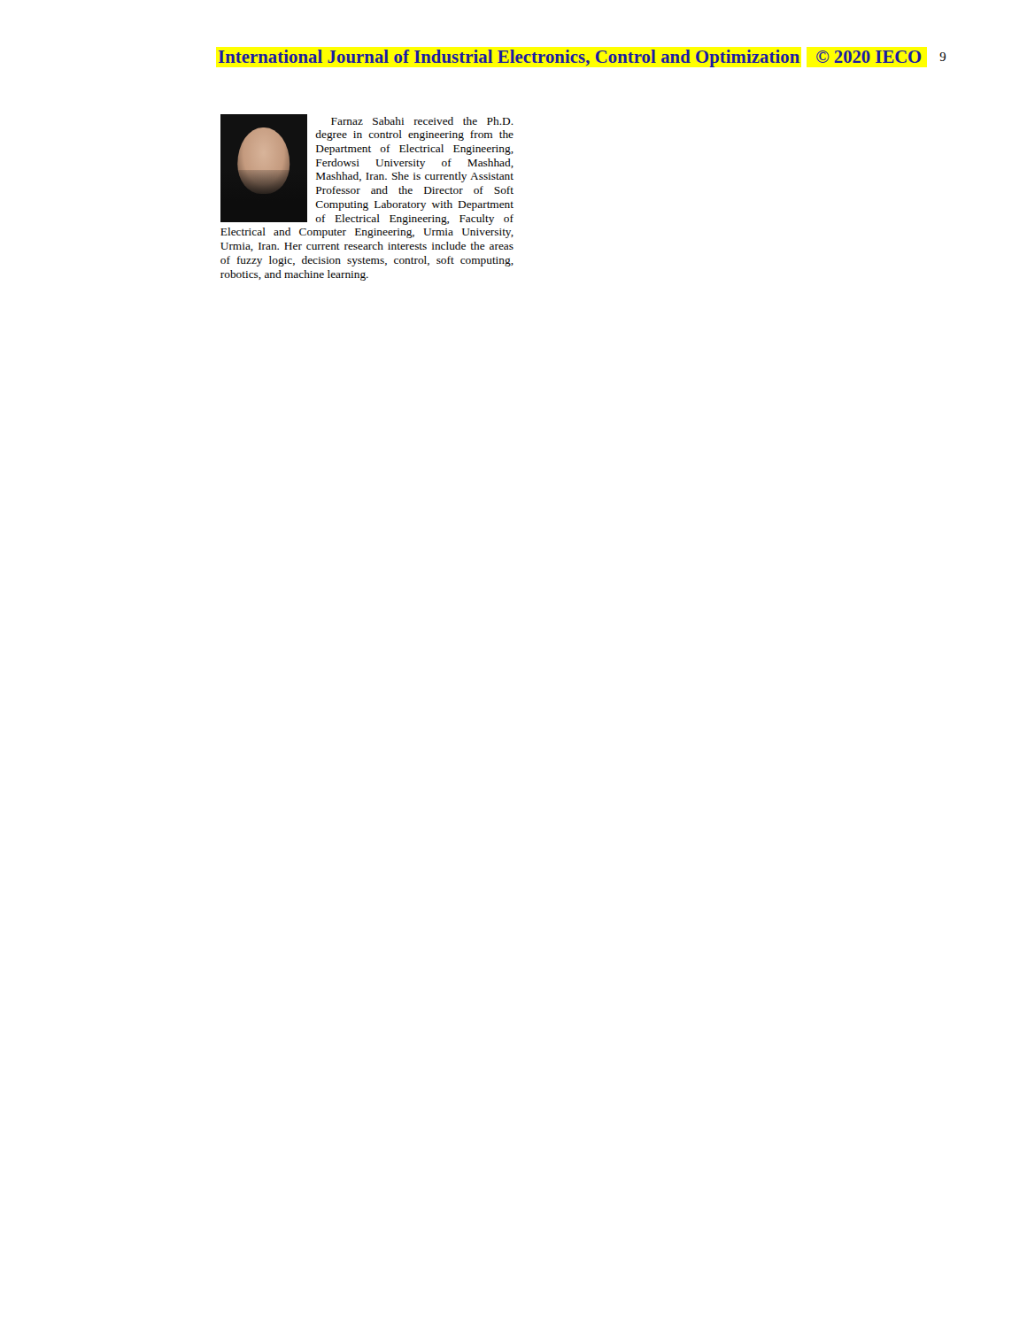International Journal of Industrial Electronics, Control and Optimization © 2020 IECO 9
Farnaz Sabahi received the Ph.D. degree in control engineering from the Department of Electrical Engineering, Ferdowsi University of Mashhad, Mashhad, Iran. She is currently Assistant Professor and the Director of Soft Computing Laboratory with Department of Electrical Engineering, Faculty of Electrical and Computer Engineering, Urmia University, Urmia, Iran. Her current research interests include the areas of fuzzy logic, decision systems, control, soft computing, robotics, and machine learning.